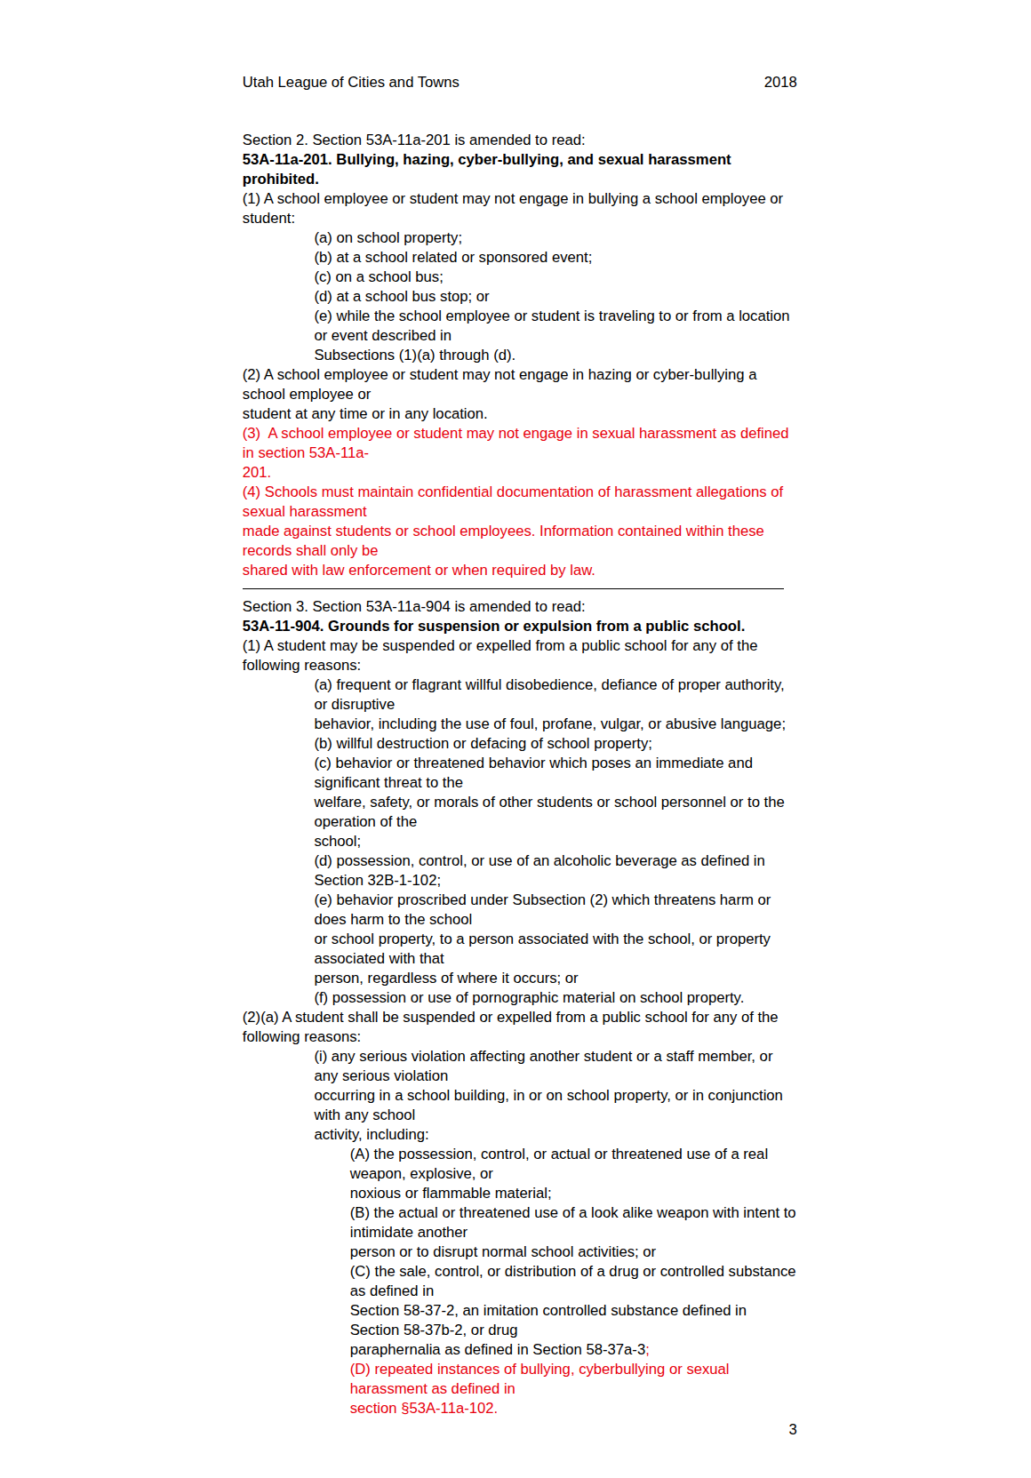Utah League of Cities and Towns 2018
Section 2. Section 53A-11a-201 is amended to read:
53A-11a-201. Bullying, hazing, cyber-bullying, and sexual harassment prohibited.
(1) A school employee or student may not engage in bullying a school employee or student:
(a) on school property;
(b) at a school related or sponsored event;
(c) on a school bus;
(d) at a school bus stop; or
(e) while the school employee or student is traveling to or from a location or event described in
Subsections (1)(a) through (d).
(2) A school employee or student may not engage in hazing or cyber-bullying a school employee or
student at any time or in any location.
(3) A school employee or student may not engage in sexual harassment as defined in section 53A-11a-
201.
(4) Schools must maintain confidential documentation of harassment allegations of sexual harassment
made against students or school employees. Information contained within these records shall only be
shared with law enforcement or when required by law.
Section 3. Section 53A-11a-904 is amended to read:
53A-11-904. Grounds for suspension or expulsion from a public school.
(1) A student may be suspended or expelled from a public school for any of the following reasons:
(a) frequent or flagrant willful disobedience, defiance of proper authority, or disruptive
behavior, including the use of foul, profane, vulgar, or abusive language;
(b) willful destruction or defacing of school property;
(c) behavior or threatened behavior which poses an immediate and significant threat to the
welfare, safety, or morals of other students or school personnel or to the operation of the
school;
(d) possession, control, or use of an alcoholic beverage as defined in Section 32B-1-102;
(e) behavior proscribed under Subsection (2) which threatens harm or does harm to the school
or school property, to a person associated with the school, or property associated with that
person, regardless of where it occurs; or
(f) possession or use of pornographic material on school property.
(2)(a) A student shall be suspended or expelled from a public school for any of the following reasons:
(i) any serious violation affecting another student or a staff member, or any serious violation
occurring in a school building, in or on school property, or in conjunction with any school
activity, including:
(A) the possession, control, or actual or threatened use of a real weapon, explosive, or
noxious or flammable material;
(B) the actual or threatened use of a look alike weapon with intent to intimidate another
person or to disrupt normal school activities; or
(C) the sale, control, or distribution of a drug or controlled substance as defined in
Section 58-37-2, an imitation controlled substance defined in Section 58-37b-2, or drug
paraphernalia as defined in Section 58-37a-3;
(D) repeated instances of bullying, cyberbullying or sexual harassment as defined in
section §53A-11a-102.
3